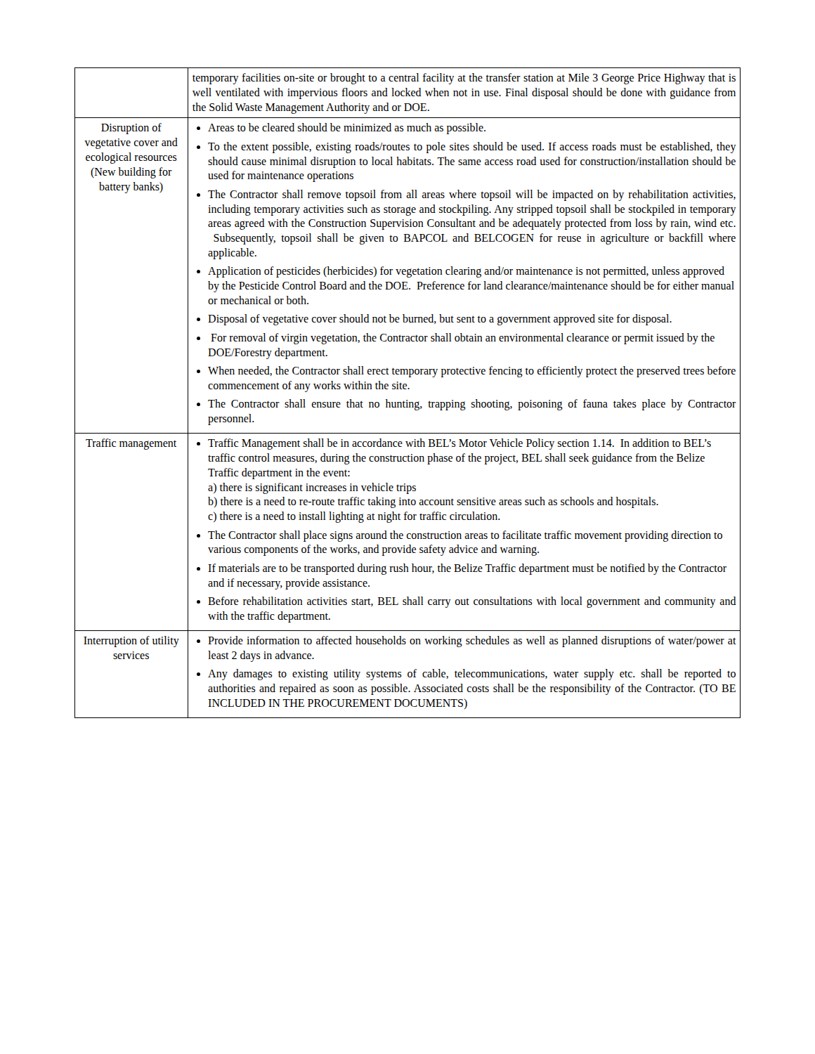| | temporary facilities on-site or brought to a central facility at the transfer station at Mile 3 George Price Highway that is well ventilated with impervious floors and locked when not in use. Final disposal should be done with guidance from the Solid Waste Management Authority and or DOE. |
| Disruption of vegetative cover and ecological resources (New building for battery banks) | Areas to be cleared should be minimized as much as possible. To the extent possible, existing roads/routes to pole sites should be used. If access roads must be established, they should cause minimal disruption to local habitats. The same access road used for construction/installation should be used for maintenance operations The Contractor shall remove topsoil from all areas where topsoil will be impacted on by rehabilitation activities, including temporary activities such as storage and stockpiling. Any stripped topsoil shall be stockpiled in temporary areas agreed with the Construction Supervision Consultant and be adequately protected from loss by rain, wind etc. Subsequently, topsoil shall be given to BAPCOL and BELCOGEN for reuse in agriculture or backfill where applicable. Application of pesticides (herbicides) for vegetation clearing and/or maintenance is not permitted, unless approved by the Pesticide Control Board and the DOE. Preference for land clearance/maintenance should be for either manual or mechanical or both. Disposal of vegetative cover should not be burned, but sent to a government approved site for disposal. For removal of virgin vegetation, the Contractor shall obtain an environmental clearance or permit issued by the DOE/Forestry department. When needed, the Contractor shall erect temporary protective fencing to efficiently protect the preserved trees before commencement of any works within the site. The Contractor shall ensure that no hunting, trapping shooting, poisoning of fauna takes place by Contractor personnel. |
| Traffic management | Traffic Management shall be in accordance with BEL’s Motor Vehicle Policy section 1.14. In addition to BEL’s traffic control measures, during the construction phase of the project, BEL shall seek guidance from the Belize Traffic department in the event: a) there is significant increases in vehicle trips b) there is a need to re-route traffic taking into account sensitive areas such as schools and hospitals. c) there is a need to install lighting at night for traffic circulation. The Contractor shall place signs around the construction areas to facilitate traffic movement providing direction to various components of the works, and provide safety advice and warning. If materials are to be transported during rush hour, the Belize Traffic department must be notified by the Contractor and if necessary, provide assistance. Before rehabilitation activities start, BEL shall carry out consultations with local government and community and with the traffic department. |
| Interruption of utility services | Provide information to affected households on working schedules as well as planned disruptions of water/power at least 2 days in advance. Any damages to existing utility systems of cable, telecommunications, water supply etc. shall be reported to authorities and repaired as soon as possible. Associated costs shall be the responsibility of the Contractor. (TO BE INCLUDED IN THE PROCUREMENT DOCUMENTS) |